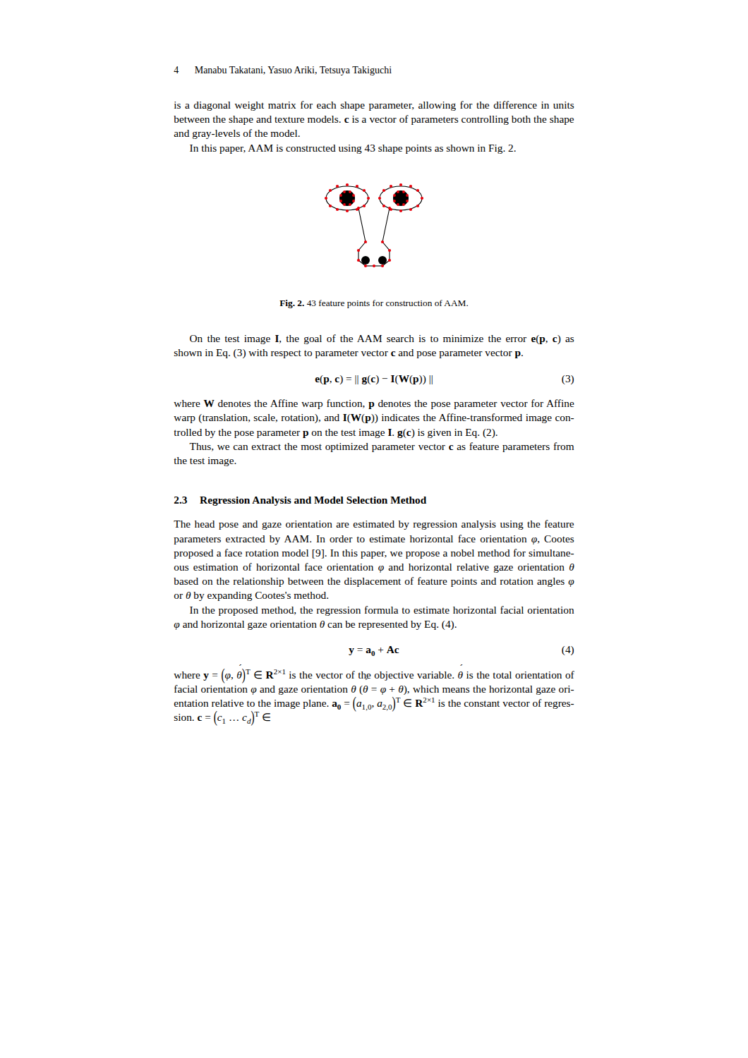4 Manabu Takatani, Yasuo Ariki, Tetsuya Takiguchi
is a diagonal weight matrix for each shape parameter, allowing for the difference in units between the shape and texture models. c is a vector of parameters controlling both the shape and gray-levels of the model.
In this paper, AAM is constructed using 43 shape points as shown in Fig. 2.
Fig. 2. 43 feature points for construction of AAM.
On the test image I, the goal of the AAM search is to minimize the error e(p, c) as shown in Eq. (3) with respect to parameter vector c and pose parameter vector p.
e(p, c) = || g(c) − I(W(p)) || (3)
where W denotes the Affine warp function, p denotes the pose parameter vector for Affine warp (translation, scale, rotation), and I(W(p)) indicates the Affine-transformed image controlled by the pose parameter p on the test image I. g(c) is given in Eq. (2).
Thus, we can extract the most optimized parameter vector c as feature parameters from the test image.
2.3 Regression Analysis and Model Selection Method
The head pose and gaze orientation are estimated by regression analysis using the feature parameters extracted by AAM. In order to estimate horizontal face orientation φ, Cootes proposed a face rotation model [9]. In this paper, we propose a nobel method for simultaneous estimation of horizontal face orientation φ and horizontal relative gaze orientation θ based on the relationship between the displacement of feature points and rotation angles φ or θ by expanding Cootes's method.
In the proposed method, the regression formula to estimate horizontal facial orientation φ and horizontal gaze orientation θ can be represented by Eq. (4).
y = a0 + Ac (4)
where y = (φ, θ)T ∈ R2×1 is the vector of the objective variable. θ is the total orientation of facial orientation φ and gaze orientation θ (θ = φ + θ), which means the horizontal gaze orientation relative to the image plane. a0 = (a1,0, a2,0)T ∈ R2×1 is the constant vector of regression. c = (c1 … cd)T ∈